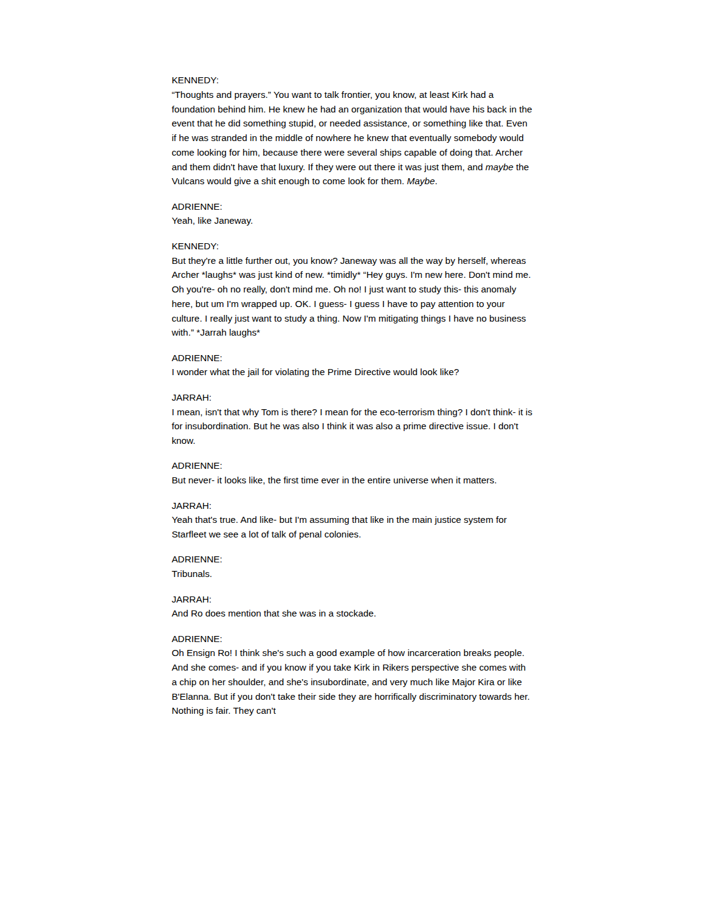KENNEDY:
“Thoughts and prayers.” You want to talk frontier, you know, at least Kirk had a foundation behind him. He knew he had an organization that would have his back in the event that he did something stupid, or needed assistance, or something like that. Even if he was stranded in the middle of nowhere he knew that eventually somebody would come looking for him, because there were several ships capable of doing that. Archer and them didn't have that luxury. If they were out there it was just them, and maybe the Vulcans would give a shit enough to come look for them. Maybe.
ADRIENNE:
Yeah, like Janeway.
KENNEDY:
But they're a little further out, you know? Janeway was all the way by herself, whereas Archer *laughs* was just kind of new. *timidly* “Hey guys. I'm new here. Don't mind me. Oh you're- oh no really, don't mind me. Oh no! I just want to study this- this anomaly here, but um I'm wrapped up. OK. I guess- I guess I have to pay attention to your culture. I really just want to study a thing. Now I'm mitigating things I have no business with.” *Jarrah laughs*
ADRIENNE:
I wonder what the jail for violating the Prime Directive would look like?
JARRAH:
I mean, isn't that why Tom is there? I mean for the eco-terrorism thing? I don't think- it is for insubordination. But he was also I think it was also a prime directive issue. I don't know.
ADRIENNE:
But never- it looks like, the first time ever in the entire universe when it matters.
JARRAH:
Yeah that's true. And like- but I'm assuming that like in the main justice system for Starfleet we see a lot of talk of penal colonies.
ADRIENNE:
Tribunals.
JARRAH:
And Ro does mention that she was in a stockade.
ADRIENNE:
Oh Ensign Ro! I think she's such a good example of how incarceration breaks people. And she comes- and if you know if you take Kirk in Rikers perspective she comes with a chip on her shoulder, and she's insubordinate, and very much like Major Kira or like B'Elanna. But if you don't take their side they are horrifically discriminatory towards her. Nothing is fair. They can't